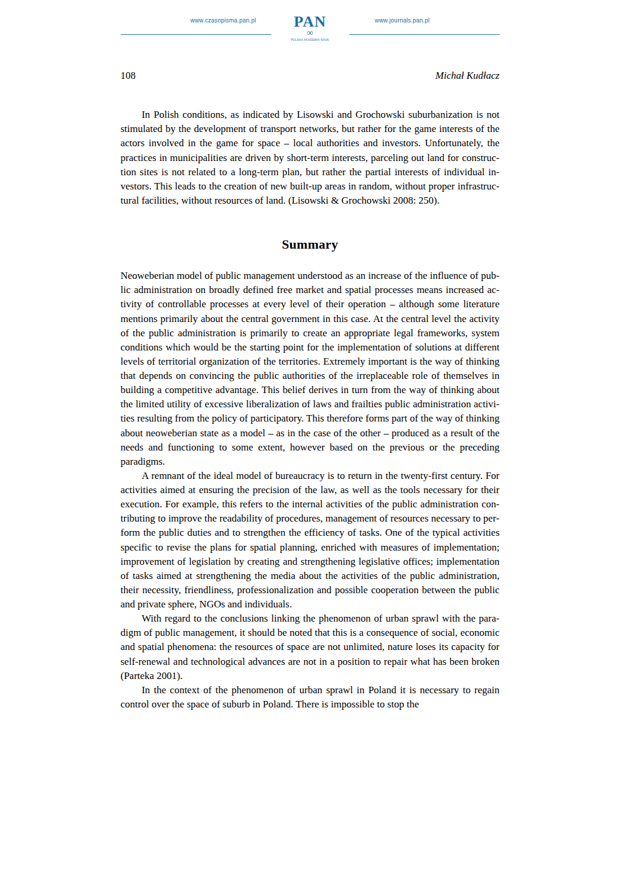www.czasopisma.pan.pl www.journals.pan.pl
PAN
∞
POLSKA AKADEMIA NAUK
108 Michał Kudłacz
In Polish conditions, as indicated by Lisowski and Grochowski suburbanization is not stimulated by the development of transport networks, but rather for the game interests of the actors involved in the game for space – local authorities and investors. Unfortunately, the practices in municipalities are driven by short-term interests, parceling out land for construction sites is not related to a long-term plan, but rather the partial interests of individual investors. This leads to the creation of new built-up areas in random, without proper infrastructural facilities, without resources of land. (Lisowski & Grochowski 2008: 250).
Summary
Neoweberian model of public management understood as an increase of the influence of public administration on broadly defined free market and spatial processes means increased activity of controllable processes at every level of their operation – although some literature mentions primarily about the central government in this case. At the central level the activity of the public administration is primarily to create an appropriate legal frameworks, system conditions which would be the starting point for the implementation of solutions at different levels of territorial organization of the territories. Extremely important is the way of thinking that depends on convincing the public authorities of the irreplaceable role of themselves in building a competitive advantage. This belief derives in turn from the way of thinking about the limited utility of excessive liberalization of laws and frailties public administration activities resulting from the policy of participatory. This therefore forms part of the way of thinking about neoweberian state as a model – as in the case of the other – produced as a result of the needs and functioning to some extent, however based on the previous or the preceding paradigms.
A remnant of the ideal model of bureaucracy is to return in the twenty-first century. For activities aimed at ensuring the precision of the law, as well as the tools necessary for their execution. For example, this refers to the internal activities of the public administration contributing to improve the readability of procedures, management of resources necessary to perform the public duties and to strengthen the efficiency of tasks. One of the typical activities specific to revise the plans for spatial planning, enriched with measures of implementation; improvement of legislation by creating and strengthening legislative offices; implementation of tasks aimed at strengthening the media about the activities of the public administration, their necessity, friendliness, professionalization and possible cooperation between the public and private sphere, NGOs and individuals.
With regard to the conclusions linking the phenomenon of urban sprawl with the paradigm of public management, it should be noted that this is a consequence of social, economic and spatial phenomena: the resources of space are not unlimited, nature loses its capacity for self-renewal and technological advances are not in a position to repair what has been broken (Parteka 2001).
In the context of the phenomenon of urban sprawl in Poland it is necessary to regain control over the space of suburb in Poland. There is impossible to stop the